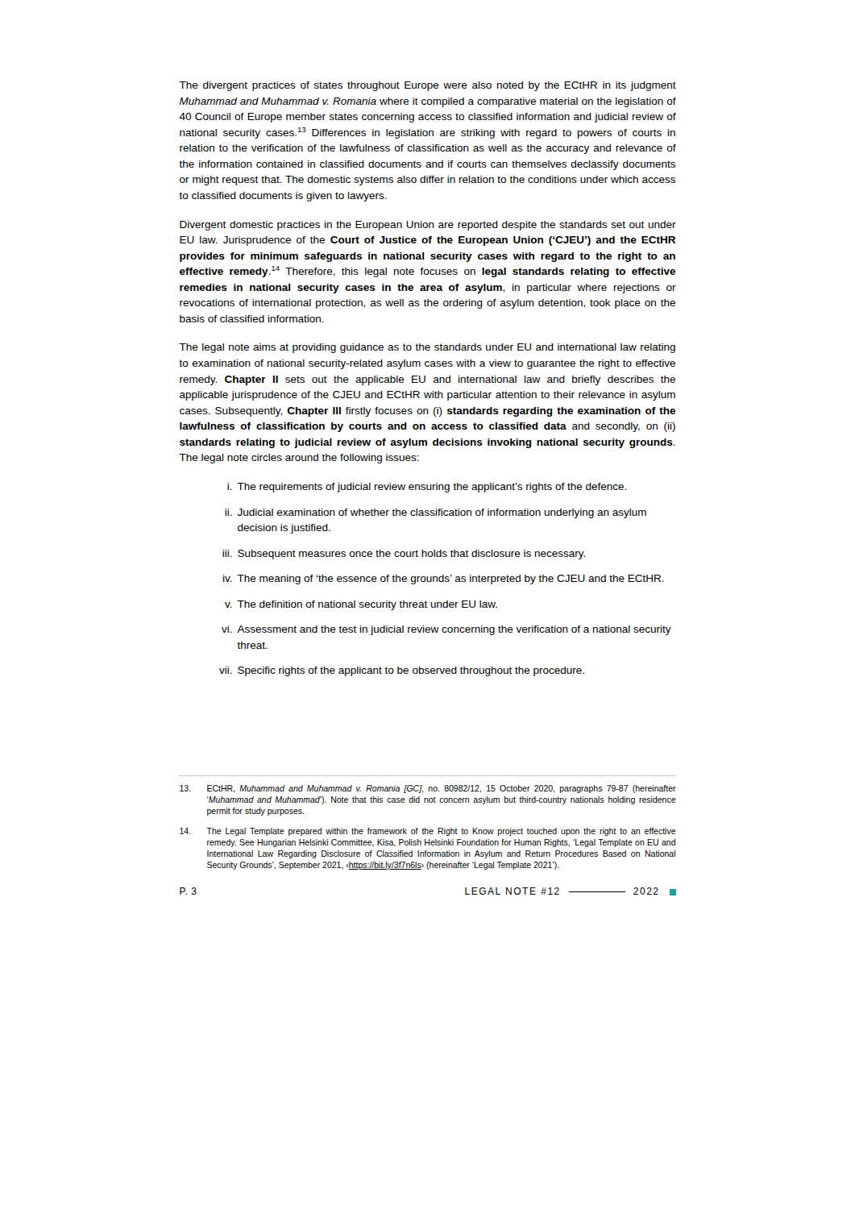The divergent practices of states throughout Europe were also noted by the ECtHR in its judgment Muhammad and Muhammad v. Romania where it compiled a comparative material on the legislation of 40 Council of Europe member states concerning access to classified information and judicial review of national security cases.13 Differences in legislation are striking with regard to powers of courts in relation to the verification of the lawfulness of classification as well as the accuracy and relevance of the information contained in classified documents and if courts can themselves declassify documents or might request that. The domestic systems also differ in relation to the conditions under which access to classified documents is given to lawyers.
Divergent domestic practices in the European Union are reported despite the standards set out under EU law. Jurisprudence of the Court of Justice of the European Union (‘CJEU’) and the ECtHR provides for minimum safeguards in national security cases with regard to the right to an effective remedy.14 Therefore, this legal note focuses on legal standards relating to effective remedies in national security cases in the area of asylum, in particular where rejections or revocations of international protection, as well as the ordering of asylum detention, took place on the basis of classified information.
The legal note aims at providing guidance as to the standards under EU and international law relating to examination of national security-related asylum cases with a view to guarantee the right to effective remedy. Chapter II sets out the applicable EU and international law and briefly describes the applicable jurisprudence of the CJEU and ECtHR with particular attention to their relevance in asylum cases. Subsequently, Chapter III firstly focuses on (i) standards regarding the examination of the lawfulness of classification by courts and on access to classified data and secondly, on (ii) standards relating to judicial review of asylum decisions invoking national security grounds. The legal note circles around the following issues:
The requirements of judicial review ensuring the applicant’s rights of the defence.
Judicial examination of whether the classification of information underlying an asylum decision is justified.
Subsequent measures once the court holds that disclosure is necessary.
The meaning of ‘the essence of the grounds’ as interpreted by the CJEU and the ECtHR.
The definition of national security threat under EU law.
Assessment and the test in judicial review concerning the verification of a national security threat.
Specific rights of the applicant to be observed throughout the procedure.
13.
ECtHR, Muhammad and Muhammad v. Romania [GC], no. 80982/12, 15 October 2020, paragraphs 79-87 (hereinafter ‘Muhammad and Muhammad’). Note that this case did not concern asylum but third-country nationals holding residence permit for study purposes.
14.
The Legal Template prepared within the framework of the Right to Know project touched upon the right to an effective remedy. See Hungarian Helsinki Committee, Kisa, Polish Helsinki Foundation for Human Rights, ‘Legal Template on EU and International Law Regarding Disclosure of Classified Information in Asylum and Return Procedures Based on National Security Grounds’, September 2021, ‹https://bit.ly/3f7n6ls› (hereinafter ‘Legal Template 2021’).
P. 3
LEGAL NOTE #12 2022